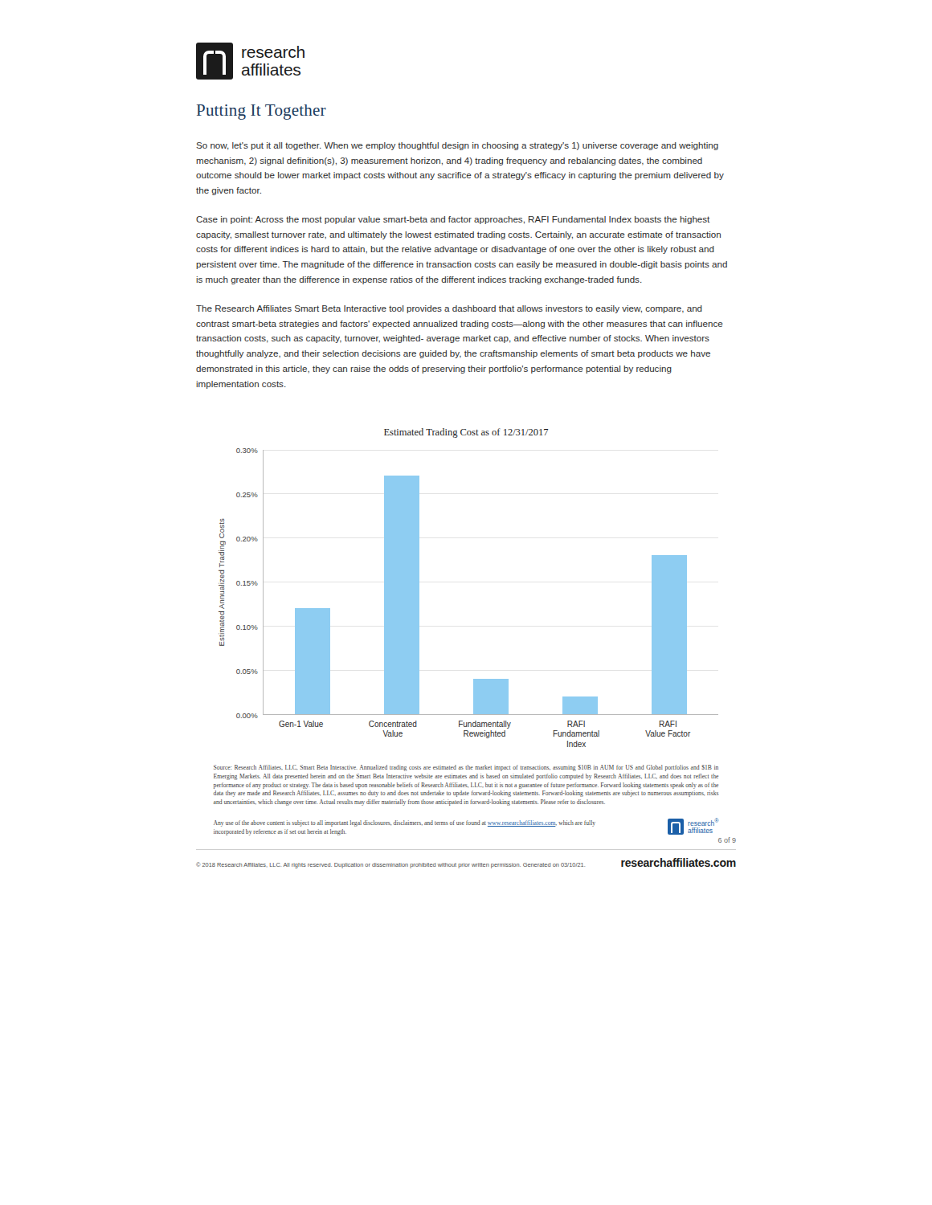research
affiliates
Putting It Together
So now, let's put it all together. When we employ thoughtful design in choosing a strategy's 1) universe coverage and weighting mechanism, 2) signal definition(s), 3) measurement horizon, and 4) trading frequency and rebalancing dates, the combined outcome should be lower market impact costs without any sacrifice of a strategy's efficacy in capturing the premium delivered by the given factor.
Case in point: Across the most popular value smart-beta and factor approaches, RAFI Fundamental Index boasts the highest capacity, smallest turnover rate, and ultimately the lowest estimated trading costs. Certainly, an accurate estimate of transaction costs for different indices is hard to attain, but the relative advantage or disadvantage of one over the other is likely robust and persistent over time. The magnitude of the difference in transaction costs can easily be measured in double-digit basis points and is much greater than the difference in expense ratios of the different indices tracking exchange-traded funds.
The Research Affiliates Smart Beta Interactive tool provides a dashboard that allows investors to easily view, compare, and contrast smart-beta strategies and factors' expected annualized trading costs—along with the other measures that can influence transaction costs, such as capacity, turnover, weighted- average market cap, and effective number of stocks. When investors thoughtfully analyze, and their selection decisions are guided by, the craftsmanship elements of smart beta products we have demonstrated in this article, they can raise the odds of preserving their portfolio's performance potential by reducing implementation costs.
Estimated Trading Cost as of 12/31/2017
Estimated Annualized Trading Costs
0.30% 0.25% 0.20% 0.15% 0.10% 0.05% 0.00%
Gen-1 Value
Concentrated
Value
Fundamentally
Reweighted
RAFI
Fundamental
Index
RAFI
Value Factor
Source: Research Affiliates, LLC, Smart Beta Interactive. Annualized trading costs are estimated as the market impact of transactions, assuming $10B in AUM for US and Global portfolios and $1B in Emerging Markets. All data presented herein and on the Smart Beta Interactive website are estimates and is based on simulated portfolio computed by Research Affiliates, LLC, and does not reflect the performance of any product or strategy. The data is based upon reasonable beliefs of Research Affiliates, LLC, but it is not a guarantee of future performance. Forward looking statements speak only as of the data they are made and Research Affiliates, LLC, assumes no duty to and does not undertake to update forward-looking statements. Forward-looking statements are subject to numerous assumptions, risks and uncertainties, which change over time. Actual results may differ materially from those anticipated in forward-looking statements. Please refer to disclosures.
Any use of the above content is subject to all important legal disclosures, disclaimers, and terms of use found at www.researchaffiliates.com, which are fully incorporated by reference as if set out herein at length.
research®
affiliates
6 of 9
© 2018 Research Affiliates, LLC. All rights reserved. Duplication or dissemination prohibited without prior written permission. Generated on 03/10/21.
researchaffiliates.com